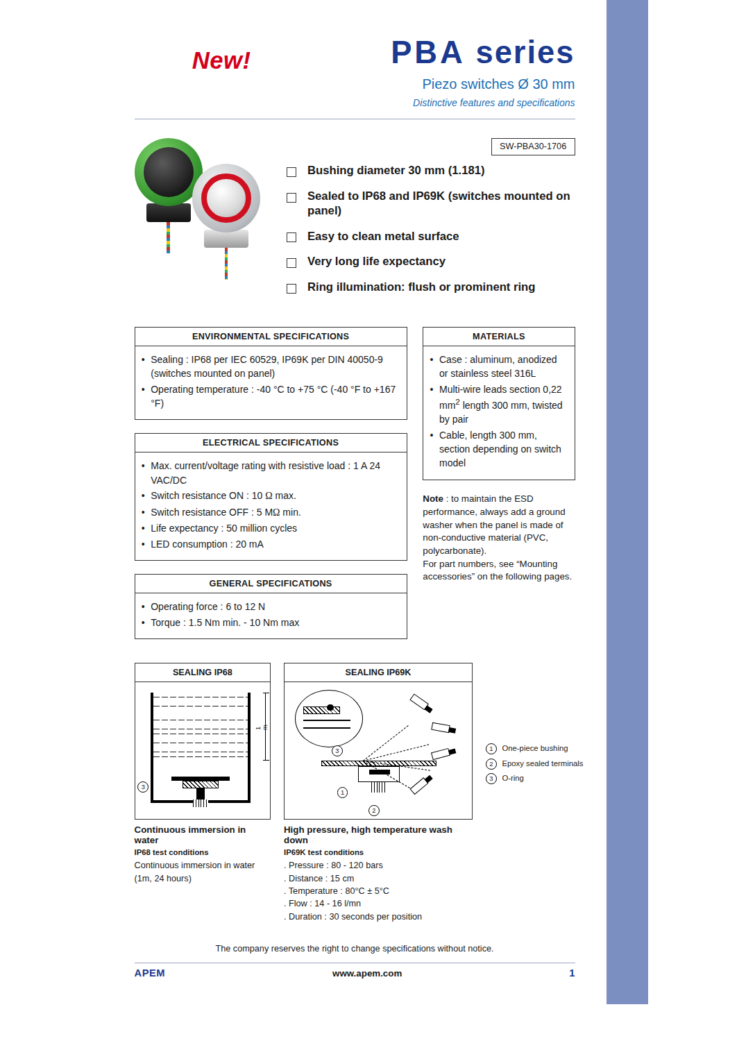New!
PBA series
Piezo switches Ø 30 mm
Distinctive features and specifications
SW-PBA30-1706
Bushing diameter 30 mm (1.181)
Sealed to IP68 and IP69K (switches mounted on panel)
Easy to clean metal surface
Very long life expectancy
Ring illumination: flush or prominent ring
ENVIRONMENTAL SPECIFICATIONS
Sealing : IP68 per IEC 60529, IP69K per DIN 40050-9 (switches mounted on panel)
Operating temperature : -40 °C to +75 °C (-40 °F to +167 °F)
ELECTRICAL SPECIFICATIONS
Max. current/voltage rating with resistive load : 1 A 24 VAC/DC
Switch resistance ON : 10 Ω max.
Switch resistance OFF : 5 MΩ min.
Life expectancy : 50 million cycles
LED consumption : 20 mA
GENERAL SPECIFICATIONS
Operating force : 6 to 12 N
Torque : 1.5 Nm min. - 10 Nm max
MATERIALS
Case : aluminum, anodized or stainless steel 316L
Multi-wire leads section 0,22 mm2 length 300 mm, twisted by pair
Cable, length 300 mm, section depending on switch model
Note : to maintain the ESD performance, always add a ground washer when the panel is made of non-conductive material (PVC, polycarbonate).
For part numbers, see “Mounting accessories” on the following pages.
SEALING IP68
1 m
3
SEALING IP69K
3
1
2
1 One-piece bushing
2 Epoxy sealed terminals
3 O-ring
Continuous immersion in water
IP68 test conditions
Continuous immersion in water
(1m, 24 hours)
High pressure, high temperature wash down
IP69K test conditions
. Pressure : 80 - 120 bars
. Distance : 15 cm
. Temperature : 80°C ± 5°C
. Flow : 14 - 16 l/mn
. Duration : 30 seconds per position
The company reserves the right to change specifications without notice.
APEM www.apem.com 1